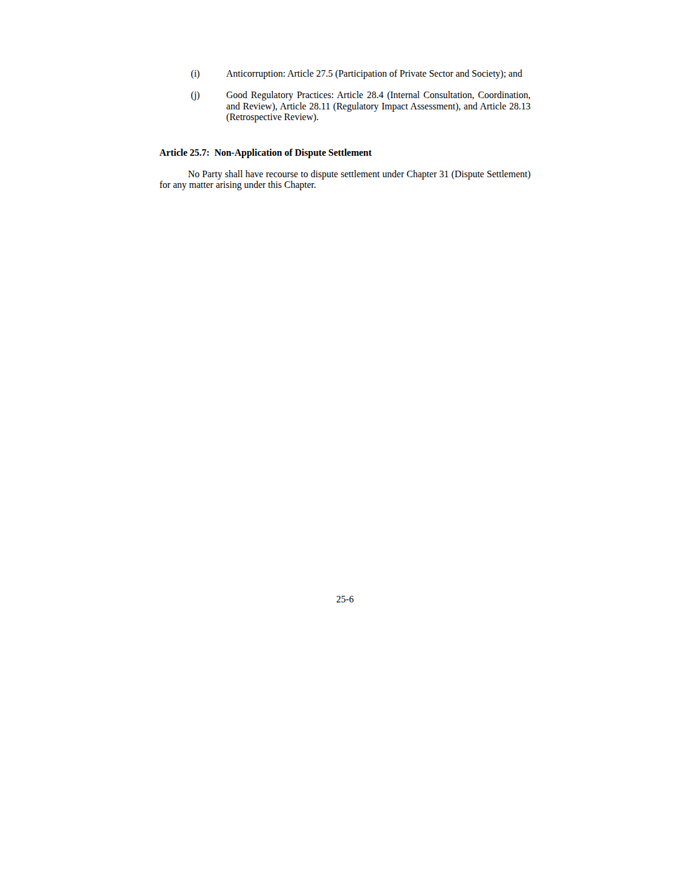(i) Anticorruption: Article 27.5 (Participation of Private Sector and Society); and
(j) Good Regulatory Practices: Article 28.4 (Internal Consultation, Coordination, and Review), Article 28.11 (Regulatory Impact Assessment), and Article 28.13 (Retrospective Review).
Article 25.7: Non-Application of Dispute Settlement
No Party shall have recourse to dispute settlement under Chapter 31 (Dispute Settlement) for any matter arising under this Chapter.
25-6